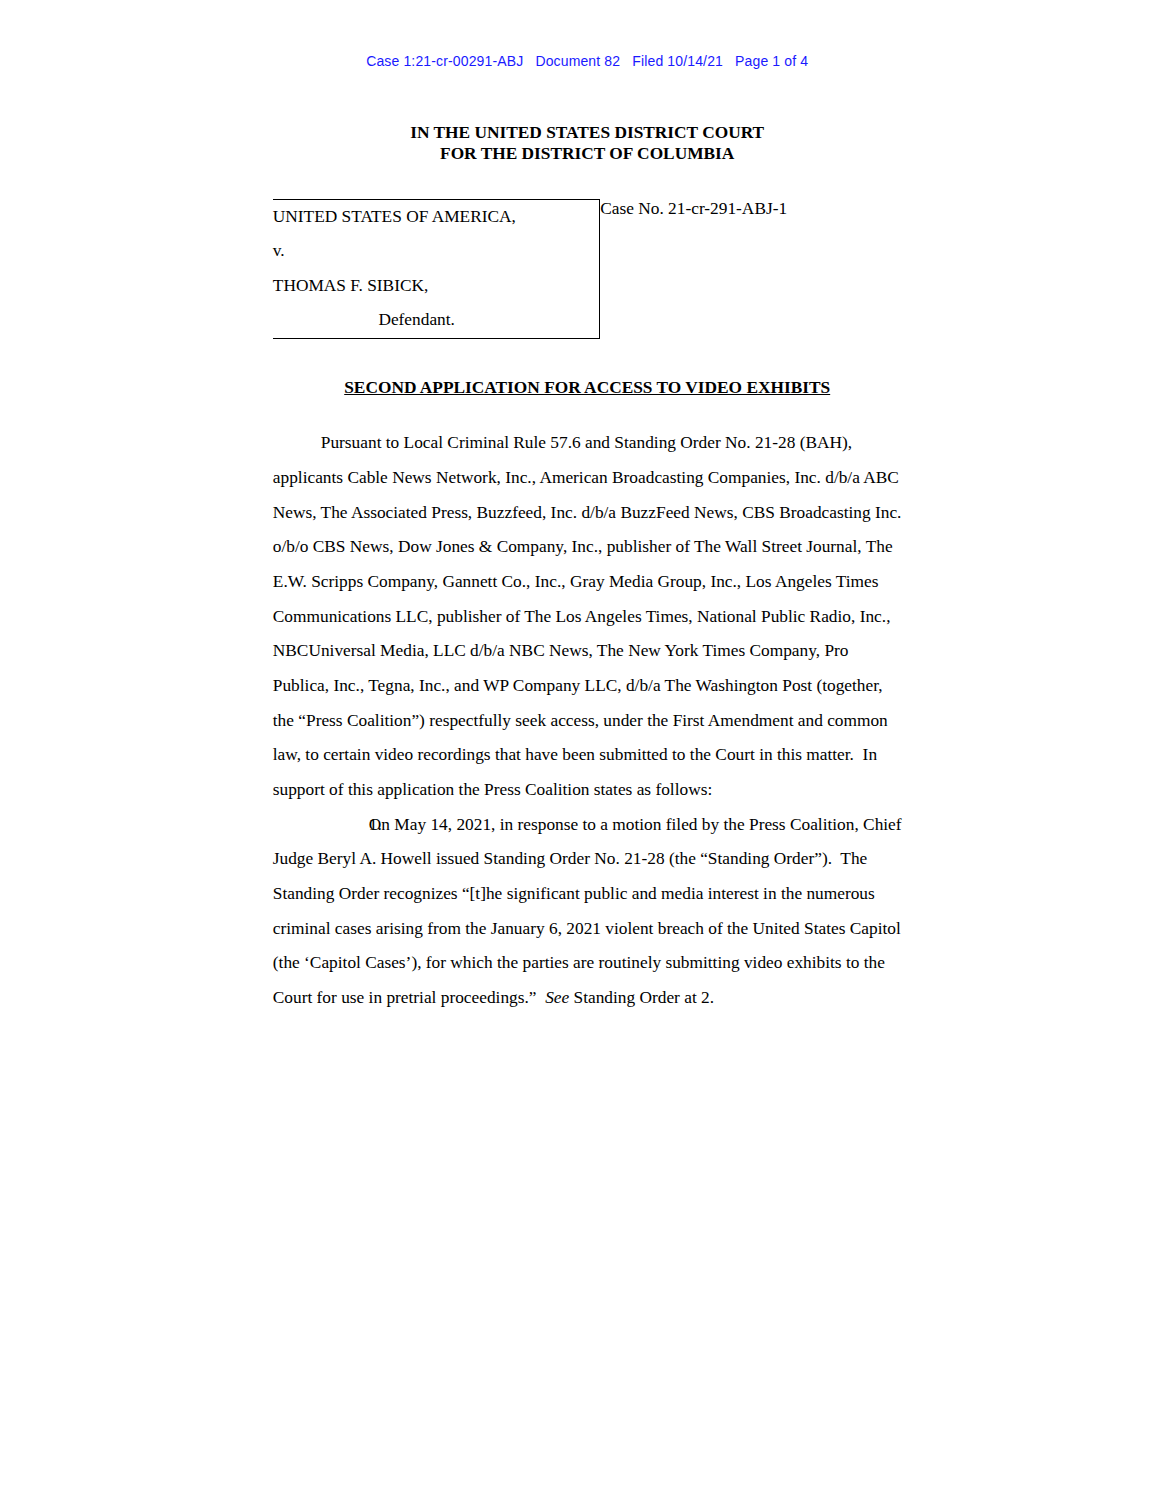Case 1:21-cr-00291-ABJ Document 82 Filed 10/14/21 Page 1 of 4
IN THE UNITED STATES DISTRICT COURT
FOR THE DISTRICT OF COLUMBIA
| UNITED STATES OF AMERICA, v. THOMAS F. SIBICK, Defendant. | Case No. 21-cr-291-ABJ-1 |
SECOND APPLICATION FOR ACCESS TO VIDEO EXHIBITS
Pursuant to Local Criminal Rule 57.6 and Standing Order No. 21-28 (BAH), applicants Cable News Network, Inc., American Broadcasting Companies, Inc. d/b/a ABC News, The Associated Press, Buzzfeed, Inc. d/b/a BuzzFeed News, CBS Broadcasting Inc. o/b/o CBS News, Dow Jones & Company, Inc., publisher of The Wall Street Journal, The E.W. Scripps Company, Gannett Co., Inc., Gray Media Group, Inc., Los Angeles Times Communications LLC, publisher of The Los Angeles Times, National Public Radio, Inc., NBCUniversal Media, LLC d/b/a NBC News, The New York Times Company, Pro Publica, Inc., Tegna, Inc., and WP Company LLC, d/b/a The Washington Post (together, the “Press Coalition”) respectfully seek access, under the First Amendment and common law, to certain video recordings that have been submitted to the Court in this matter. In support of this application the Press Coalition states as follows:
1. On May 14, 2021, in response to a motion filed by the Press Coalition, Chief Judge Beryl A. Howell issued Standing Order No. 21-28 (the “Standing Order”). The Standing Order recognizes “[t]he significant public and media interest in the numerous criminal cases arising from the January 6, 2021 violent breach of the United States Capitol (the ‘Capitol Cases’), for which the parties are routinely submitting video exhibits to the Court for use in pretrial proceedings.” See Standing Order at 2.